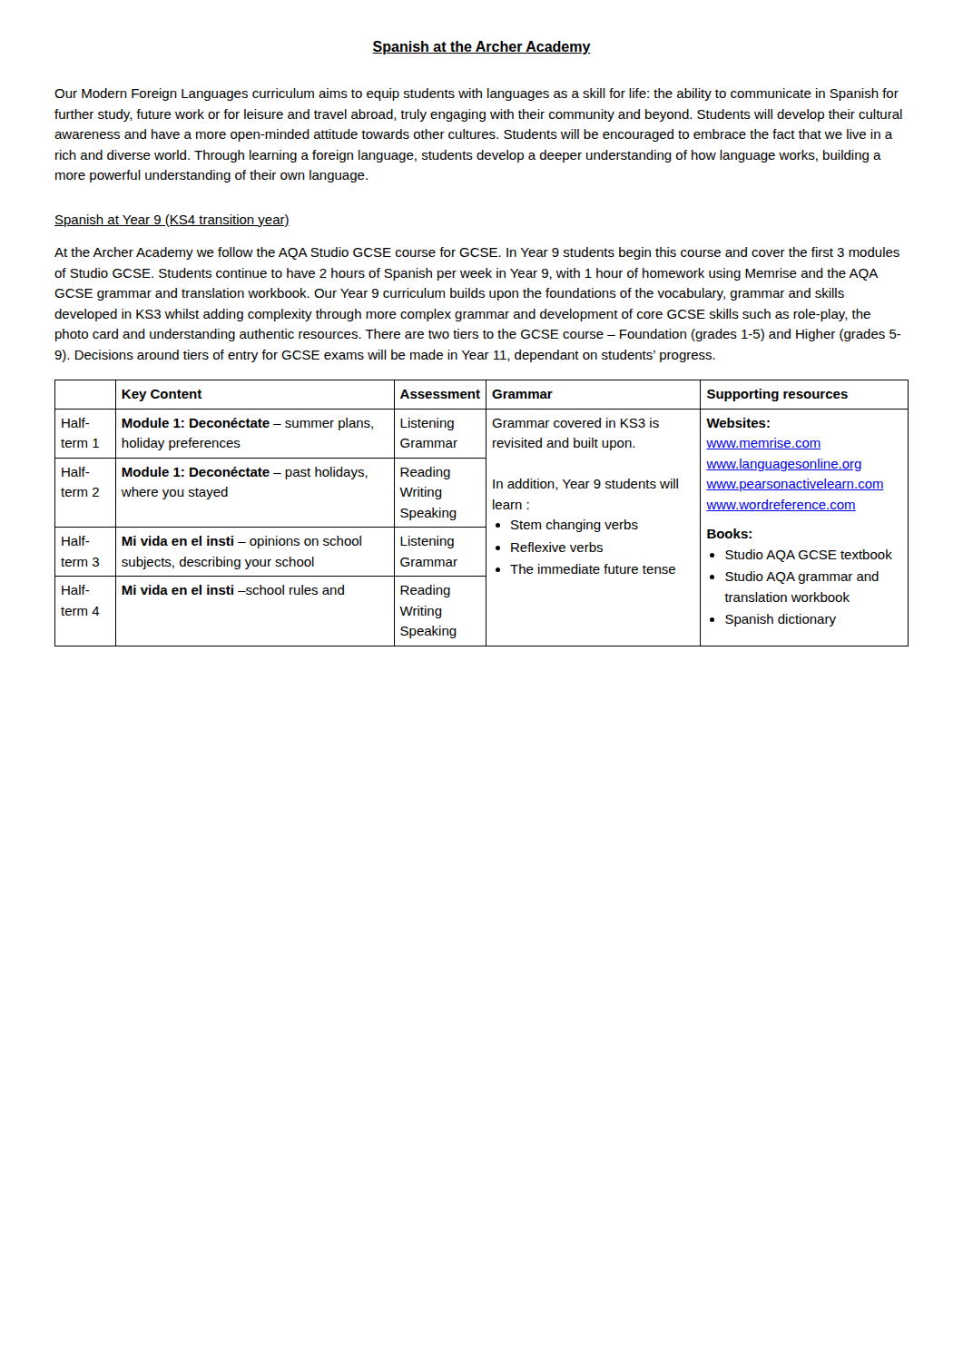Spanish at the Archer Academy
Our Modern Foreign Languages curriculum aims to equip students with languages as a skill for life: the ability to communicate in Spanish for further study, future work or for leisure and travel abroad, truly engaging with their community and beyond. Students will develop their cultural awareness and have a more open-minded attitude towards other cultures. Students will be encouraged to embrace the fact that we live in a rich and diverse world. Through learning a foreign language, students develop a deeper understanding of how language works, building a more powerful understanding of their own language.
Spanish at Year 9 (KS4 transition year)
At the Archer Academy we follow the AQA Studio GCSE course for GCSE. In Year 9 students begin this course and cover the first 3 modules of Studio GCSE. Students continue to have 2 hours of Spanish per week in Year 9, with 1 hour of homework using Memrise and the AQA GCSE grammar and translation workbook. Our Year 9 curriculum builds upon the foundations of the vocabulary, grammar and skills developed in KS3 whilst adding complexity through more complex grammar and development of core GCSE skills such as role-play, the photo card and understanding authentic resources. There are two tiers to the GCSE course – Foundation (grades 1-5) and Higher (grades 5-9). Decisions around tiers of entry for GCSE exams will be made in Year 11, dependant on students’ progress.
| | Key Content | Assessment | Grammar | Supporting resources |
| --- | --- | --- | --- | --- |
| Half-term 1 | Module 1: Deconéctate – summer plans, holiday preferences | Listening Grammar | Grammar covered in KS3 is revisited and built upon. In addition, Year 9 students will learn : Stem changing verbs Reflexive verbs The immediate future tense | Websites: www.memrise.com www.languagesonline.org www.pearsonactivelearn.com www.wordreference.com Books: Studio AQA GCSE textbook Studio AQA grammar and translation workbook Spanish dictionary |
| Half-term 2 | Module 1: Deconéctate – past holidays, where you stayed | Reading Writing Speaking |
| Half-term 3 | Mi vida en el insti – opinions on school subjects, describing your school | Listening Grammar |
| Half-term 4 | Mi vida en el insti –school rules and | Reading Writing Speaking |